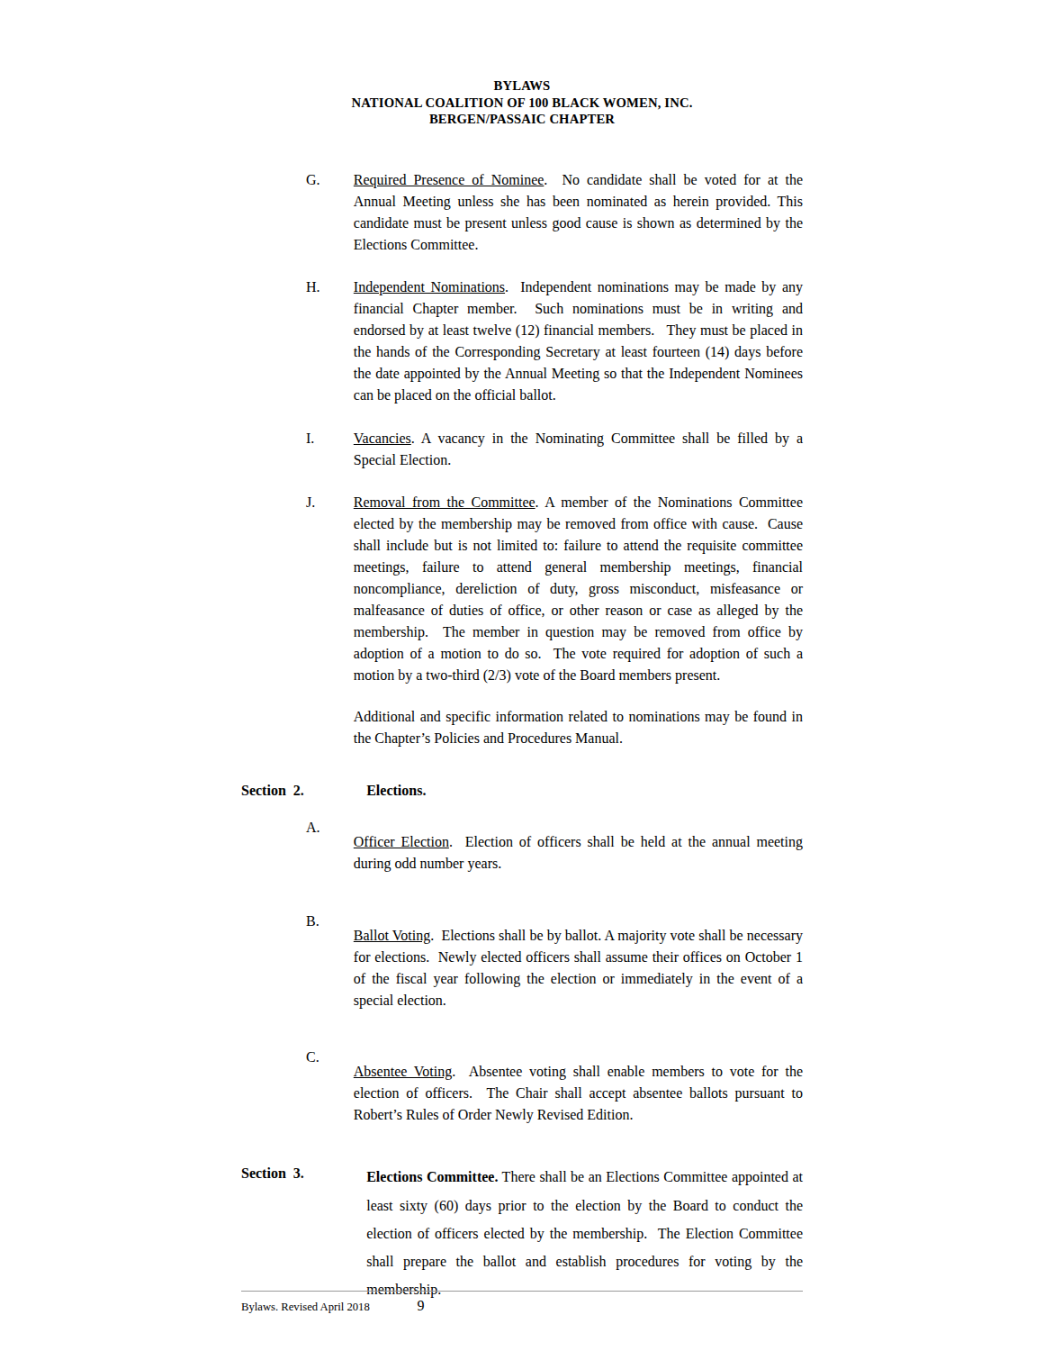BYLAWS
NATIONAL COALITION OF 100 BLACK WOMEN, INC.
BERGEN/PASSAIC CHAPTER
G.
Required Presence of Nominee. No candidate shall be voted for at the Annual Meeting unless she has been nominated as herein provided. This candidate must be present unless good cause is shown as determined by the Elections Committee.
H.
Independent Nominations. Independent nominations may be made by any financial Chapter member. Such nominations must be in writing and endorsed by at least twelve (12) financial members. They must be placed in the hands of the Corresponding Secretary at least fourteen (14) days before the date appointed by the Annual Meeting so that the Independent Nominees can be placed on the official ballot.
I.
Vacancies. A vacancy in the Nominating Committee shall be filled by a Special Election.
J.
Removal from the Committee. A member of the Nominations Committee elected by the membership may be removed from office with cause. Cause shall include but is not limited to: failure to attend the requisite committee meetings, failure to attend general membership meetings, financial noncompliance, dereliction of duty, gross misconduct, misfeasance or malfeasance of duties of office, or other reason or case as alleged by the membership. The member in question may be removed from office by adoption of a motion to do so. The vote required for adoption of such a motion by a two-third (2/3) vote of the Board members present.
Additional and specific information related to nominations may be found in the Chapter’s Policies and Procedures Manual.
Section 2.
Elections.
A.
Officer Election. Election of officers shall be held at the annual meeting during odd number years.
B.
Ballot Voting. Elections shall be by ballot. A majority vote shall be necessary for elections. Newly elected officers shall assume their offices on October 1 of the fiscal year following the election or immediately in the event of a special election.
C.
Absentee Voting. Absentee voting shall enable members to vote for the election of officers. The Chair shall accept absentee ballots pursuant to Robert’s Rules of Order Newly Revised Edition.
Section 3.
Elections Committee. There shall be an Elections Committee appointed at least sixty (60) days prior to the election by the Board to conduct the election of officers elected by the membership. The Election Committee shall prepare the ballot and establish procedures for voting by the membership.
Bylaws. Revised April 2018
9